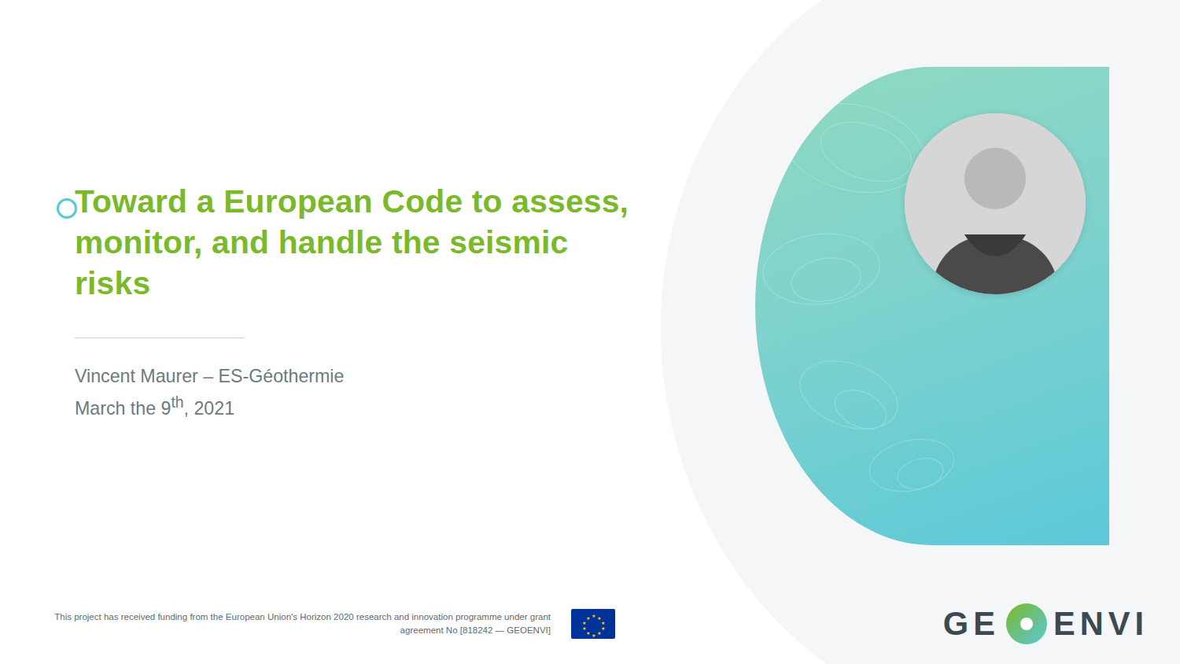Toward a European Code to assess, monitor, and handle the seismic risks
Vincent Maurer – ES-Géothermie March the 9th, 2021
This project has received funding from the European Union's Horizon 2020 research and innovation programme under grant agreement No [818242 — GEOENVI]
★ ★ ★ ★ ★ ★ ★ ★ ★ ★
GE ENVI